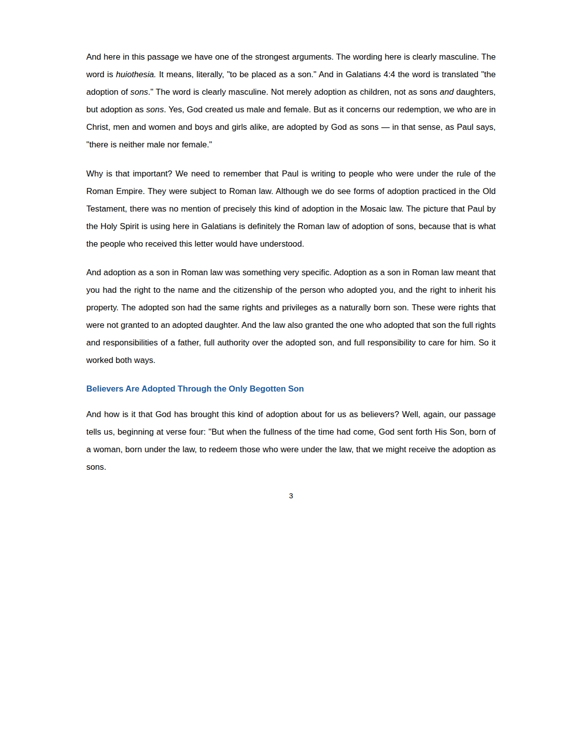And here in this passage we have one of the strongest arguments. The wording here is clearly masculine. The word is huiothesia. It means, literally, "to be placed as a son." And in Galatians 4:4 the word is translated "the adoption of sons." The word is clearly masculine. Not merely adoption as children, not as sons and daughters, but adoption as sons. Yes, God created us male and female. But as it concerns our redemption, we who are in Christ, men and women and boys and girls alike, are adopted by God as sons — in that sense, as Paul says, "there is neither male nor female."
Why is that important? We need to remember that Paul is writing to people who were under the rule of the Roman Empire. They were subject to Roman law. Although we do see forms of adoption practiced in the Old Testament, there was no mention of precisely this kind of adoption in the Mosaic law. The picture that Paul by the Holy Spirit is using here in Galatians is definitely the Roman law of adoption of sons, because that is what the people who received this letter would have understood.
And adoption as a son in Roman law was something very specific. Adoption as a son in Roman law meant that you had the right to the name and the citizenship of the person who adopted you, and the right to inherit his property. The adopted son had the same rights and privileges as a naturally born son. These were rights that were not granted to an adopted daughter. And the law also granted the one who adopted that son the full rights and responsibilities of a father, full authority over the adopted son, and full responsibility to care for him. So it worked both ways.
Believers Are Adopted Through the Only Begotten Son
And how is it that God has brought this kind of adoption about for us as believers? Well, again, our passage tells us, beginning at verse four: "But when the fullness of the time had come, God sent forth His Son, born of a woman, born under the law, to redeem those who were under the law, that we might receive the adoption as sons.
3